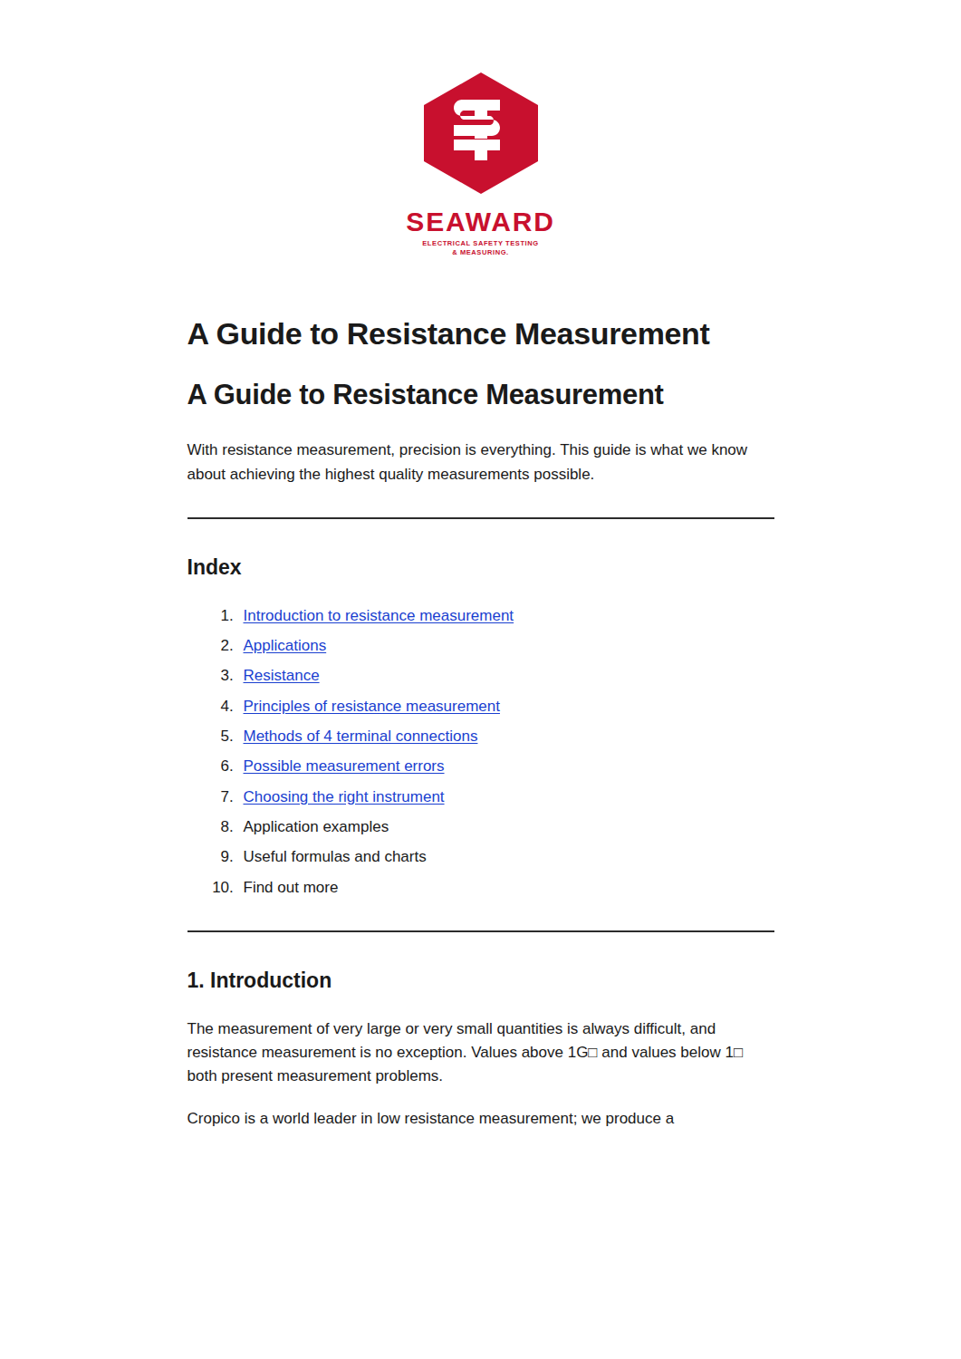SEAWARD
Electrical Safety Testing
& Measuring.
A Guide to Resistance Measurement
A Guide to Resistance Measurement
With resistance measurement, precision is everything. This guide is what we know about achieving the highest quality measurements possible.
Index
Introduction to resistance measurement
Applications
Resistance
Principles of resistance measurement
Methods of 4 terminal connections
Possible measurement errors
Choosing the right instrument
Application examples
Useful formulas and charts
Find out more
1. Introduction
The measurement of very large or very small quantities is always difficult, and resistance measurement is no exception. Values above 1G□ and values below 1□ both present measurement problems.
Cropico is a world leader in low resistance measurement; we produce a